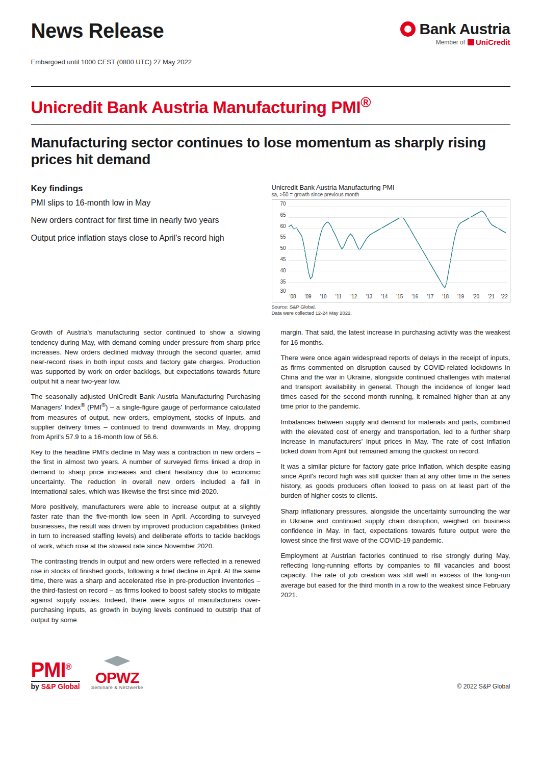News Release
Bank Austria
Member of UniCredit
Embargoed until 1000 CEST (0800 UTC) 27 May 2022
Unicredit Bank Austria Manufacturing PMI®
Manufacturing sector continues to lose momentum as sharply rising prices hit demand
Key findings
PMI slips to 16-month low in May
New orders contract for first time in nearly two years
Output price inflation stays close to April's record high
Unicredit Bank Austria Manufacturing PMI
sa, >50 = growth since previous month
70 65 60 55 50 45 40 35 30
'08 '09 '10 '11 '12 '13 '14 '15 '16 '17 '18 '19 '20 '21 '22
Source: S&P Global.
Data were collected 12-24 May 2022.
Growth of Austria's manufacturing sector continued to show a slowing tendency during May, with demand coming under pressure from sharp price increases. New orders declined midway through the second quarter, amid near-record rises in both input costs and factory gate charges. Production was supported by work on order backlogs, but expectations towards future output hit a near two-year low.
The seasonally adjusted UniCredit Bank Austria Manufacturing Purchasing Managers' Index® (PMI®) – a single-figure gauge of performance calculated from measures of output, new orders, employment, stocks of inputs, and supplier delivery times – continued to trend downwards in May, dropping from April's 57.9 to a 16-month low of 56.6.
Key to the headline PMI's decline in May was a contraction in new orders – the first in almost two years. A number of surveyed firms linked a drop in demand to sharp price increases and client hesitancy due to economic uncertainty. The reduction in overall new orders included a fall in international sales, which was likewise the first since mid-2020.
More positively, manufacturers were able to increase output at a slightly faster rate than the five-month low seen in April. According to surveyed businesses, the result was driven by improved production capabilities (linked in turn to increased staffing levels) and deliberate efforts to tackle backlogs of work, which rose at the slowest rate since November 2020.
The contrasting trends in output and new orders were reflected in a renewed rise in stocks of finished goods, following a brief decline in April. At the same time, there was a sharp and accelerated rise in pre-production inventories – the third-fastest on record – as firms looked to boost safety stocks to mitigate against supply issues. Indeed, there were signs of manufacturers over-purchasing inputs, as growth in buying levels continued to outstrip that of output by some
margin. That said, the latest increase in purchasing activity was the weakest for 16 months.
There were once again widespread reports of delays in the receipt of inputs, as firms commented on disruption caused by COVID-related lockdowns in China and the war in Ukraine, alongside continued challenges with material and transport availability in general. Though the incidence of longer lead times eased for the second month running, it remained higher than at any time prior to the pandemic.
Imbalances between supply and demand for materials and parts, combined with the elevated cost of energy and transportation, led to a further sharp increase in manufacturers' input prices in May. The rate of cost inflation ticked down from April but remained among the quickest on record.
It was a similar picture for factory gate price inflation, which despite easing since April's record high was still quicker than at any other time in the series history, as goods producers often looked to pass on at least part of the burden of higher costs to clients.
Sharp inflationary pressures, alongside the uncertainty surrounding the war in Ukraine and continued supply chain disruption, weighed on business confidence in May. In fact, expectations towards future output were the lowest since the first wave of the COVID-19 pandemic.
Employment at Austrian factories continued to rise strongly during May, reflecting long-running efforts by companies to fill vacancies and boost capacity. The rate of job creation was still well in excess of the long-run average but eased for the third month in a row to the weakest since February 2021.
PMI®
by S&P Global
OPWZ
Seminare & Netzwerke
© 2022 S&P Global